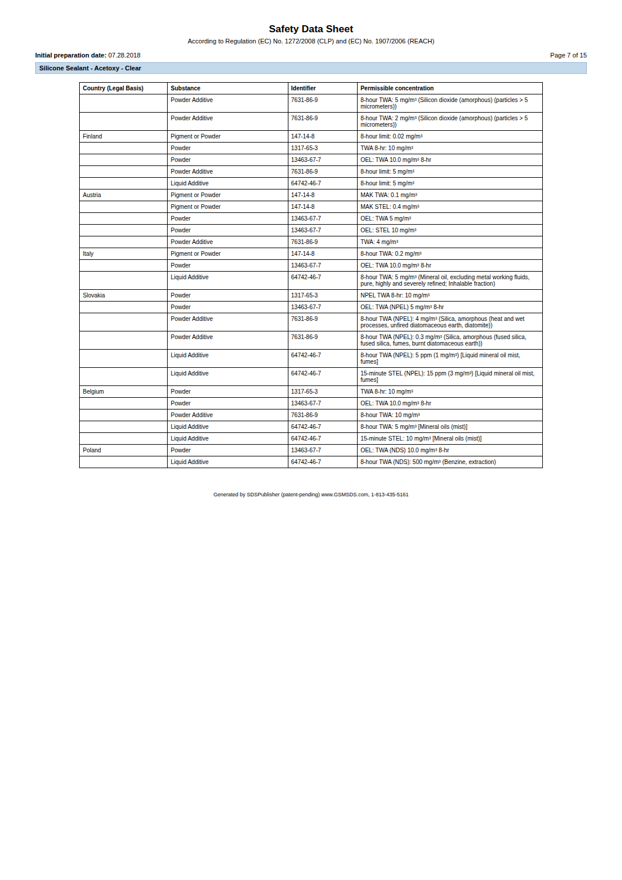Safety Data Sheet
According to Regulation (EC) No. 1272/2008 (CLP) and (EC) No. 1907/2006 (REACH)
Initial preparation date: 07.28.2018
Page 7 of 15
Silicone Sealant - Acetoxy - Clear
| Country (Legal Basis) | Substance | Identifier | Permissible concentration |
| --- | --- | --- | --- |
| | Powder Additive | 7631-86-9 | 8-hour TWA: 5 mg/m³ (Silicon dioxide (amorphous) (particles > 5 micrometers)) |
| | Powder Additive | 7631-86-9 | 8-hour TWA: 2 mg/m³ (Silicon dioxide (amorphous) (particles > 5 micrometers)) |
| Finland | Pigment or Powder | 147-14-8 | 8-hour limit: 0.02 mg/m³ |
| | Powder | 1317-65-3 | TWA 8-hr: 10 mg/m³ |
| | Powder | 13463-67-7 | OEL: TWA 10.0 mg/m³ 8-hr |
| | Powder Additive | 7631-86-9 | 8-hour limit: 5 mg/m³ |
| | Liquid Additive | 64742-46-7 | 8-hour limit: 5 mg/m³ |
| Austria | Pigment or Powder | 147-14-8 | MAK TWA: 0.1 mg/m³ |
| | Pigment or Powder | 147-14-8 | MAK STEL: 0.4 mg/m³ |
| | Powder | 13463-67-7 | OEL: TWA 5 mg/m³ |
| | Powder | 13463-67-7 | OEL: STEL 10 mg/m³ |
| | Powder Additive | 7631-86-9 | TWA: 4 mg/m³ |
| Italy | Pigment or Powder | 147-14-8 | 8-hour TWA: 0.2 mg/m³ |
| | Powder | 13463-67-7 | OEL: TWA 10.0 mg/m³ 8-hr |
| | Liquid Additive | 64742-46-7 | 8-hour TWA: 5 mg/m³ (Mineral oil, excluding metal working fluids, pure, highly and severely refined; Inhalable fraction) |
| Slovakia | Powder | 1317-65-3 | NPEL TWA 8-hr: 10 mg/m³ |
| | Powder | 13463-67-7 | OEL: TWA (NPEL) 5 mg/m³ 8-hr |
| | Powder Additive | 7631-86-9 | 8-hour TWA (NPEL): 4 mg/m³ (Silica, amorphous (heat and wet processes, unfired diatomaceous earth, diatomite)) |
| | Powder Additive | 7631-86-9 | 8-hour TWA (NPEL): 0.3 mg/m³ (Silica, amorphous (fused silica, fused silica, fumes, burnt diatomaceous earth)) |
| | Liquid Additive | 64742-46-7 | 8-hour TWA (NPEL): 5 ppm (1 mg/m³) [Liquid mineral oil mist, fumes] |
| | Liquid Additive | 64742-46-7 | 15-minute STEL (NPEL): 15 ppm (3 mg/m³) [Liquid mineral oil mist, fumes] |
| Belgium | Powder | 1317-65-3 | TWA 8-hr: 10 mg/m³ |
| | Powder | 13463-67-7 | OEL: TWA 10.0 mg/m³ 8-hr |
| | Powder Additive | 7631-86-9 | 8-hour TWA: 10 mg/m³ |
| | Liquid Additive | 64742-46-7 | 8-hour TWA: 5 mg/m³ [Mineral oils (mist)] |
| | Liquid Additive | 64742-46-7 | 15-minute STEL: 10 mg/m³ [Mineral oils (mist)] |
| Poland | Powder | 13463-67-7 | OEL: TWA (NDS) 10.0 mg/m³ 8-hr |
| | Liquid Additive | 64742-46-7 | 8-hour TWA (NDS): 500 mg/m³ (Benzine, extraction) |
Generated by SDSPublisher (patent-pending) www.GSMSDS.com, 1-813-435-5161